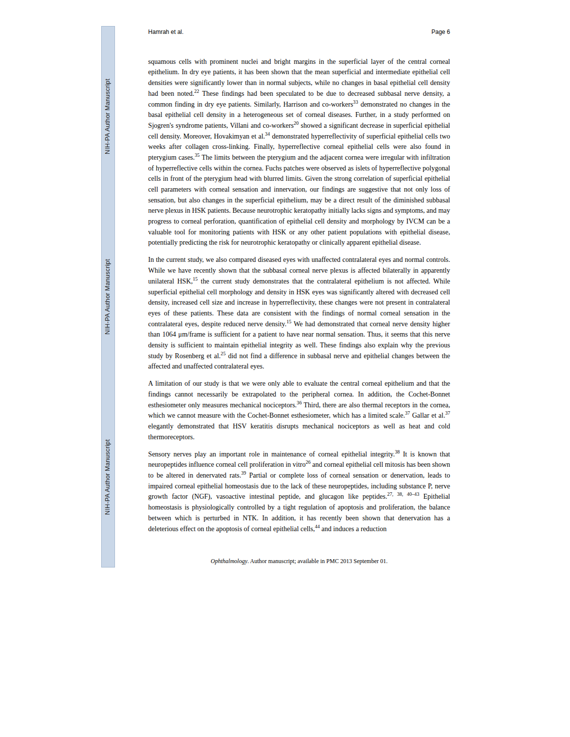NIH-PA Author Manuscript NIH-PA Author Manuscript NIH-PA Author Manuscript
Hamrah et al.
Page 6
squamous cells with prominent nuclei and bright margins in the superficial layer of the central corneal epithelium. In dry eye patients, it has been shown that the mean superficial and intermediate epithelial cell densities were significantly lower than in normal subjects, while no changes in basal epithelial cell density had been noted.22 These findings had been speculated to be due to decreased subbasal nerve density, a common finding in dry eye patients. Similarly, Harrison and co-workers33 demonstrated no changes in the basal epithelial cell density in a heterogeneous set of corneal diseases. Further, in a study performed on Sjogren's syndrome patients, Villani and co-workers20 showed a significant decrease in superficial epithelial cell density. Moreover, Hovakimyan et al.34 demonstrated hyperreflectivity of superficial epithelial cells two weeks after collagen cross-linking. Finally, hyperreflective corneal epithelial cells were also found in pterygium cases.35 The limits between the pterygium and the adjacent cornea were irregular with infiltration of hyperreflective cells within the cornea. Fuchs patches were observed as islets of hyperreflective polygonal cells in front of the pterygium head with blurred limits. Given the strong correlation of superficial epithelial cell parameters with corneal sensation and innervation, our findings are suggestive that not only loss of sensation, but also changes in the superficial epithelium, may be a direct result of the diminished subbasal nerve plexus in HSK patients. Because neurotrophic keratopathy initially lacks signs and symptoms, and may progress to corneal perforation, quantification of epithelial cell density and morphology by IVCM can be a valuable tool for monitoring patients with HSK or any other patient populations with epithelial disease, potentially predicting the risk for neurotrophic keratopathy or clinically apparent epithelial disease.
In the current study, we also compared diseased eyes with unaffected contralateral eyes and normal controls. While we have recently shown that the subbasal corneal nerve plexus is affected bilaterally in apparently unilateral HSK,15 the current study demonstrates that the contralateral epithelium is not affected. While superficial epithelial cell morphology and density in HSK eyes was significantly altered with decreased cell density, increased cell size and increase in hyperreflectivity, these changes were not present in contralateral eyes of these patients. These data are consistent with the findings of normal corneal sensation in the contralateral eyes, despite reduced nerve density.15 We had demonstrated that corneal nerve density higher than 1064 μm/frame is sufficient for a patient to have near normal sensation. Thus, it seems that this nerve density is sufficient to maintain epithelial integrity as well. These findings also explain why the previous study by Rosenberg et al.25 did not find a difference in subbasal nerve and epithelial changes between the affected and unaffected contralateral eyes.
A limitation of our study is that we were only able to evaluate the central corneal epithelium and that the findings cannot necessarily be extrapolated to the peripheral cornea. In addition, the Cochet-Bonnet esthesiometer only measures mechanical nociceptors.36 Third, there are also thermal receptors in the cornea, which we cannot measure with the Cochet-Bonnet esthesiometer, which has a limited scale.37 Gallar et al.37 elegantly demonstrated that HSV keratitis disrupts mechanical nociceptors as well as heat and cold thermoreceptors.
Sensory nerves play an important role in maintenance of corneal epithelial integrity.38 It is known that neuropeptides influence corneal cell proliferation in vitro26 and corneal epithelial cell mitosis has been shown to be altered in denervated rats.39 Partial or complete loss of corneal sensation or denervation, leads to impaired corneal epithelial homeostasis due to the lack of these neuropeptides, including substance P, nerve growth factor (NGF), vasoactive intestinal peptide, and glucagon like peptides.27, 38, 40–43 Epithelial homeostasis is physiologically controlled by a tight regulation of apoptosis and proliferation, the balance between which is perturbed in NTK. In addition, it has recently been shown that denervation has a deleterious effect on the apoptosis of corneal epithelial cells,44 and induces a reduction
Ophthalmology. Author manuscript; available in PMC 2013 September 01.